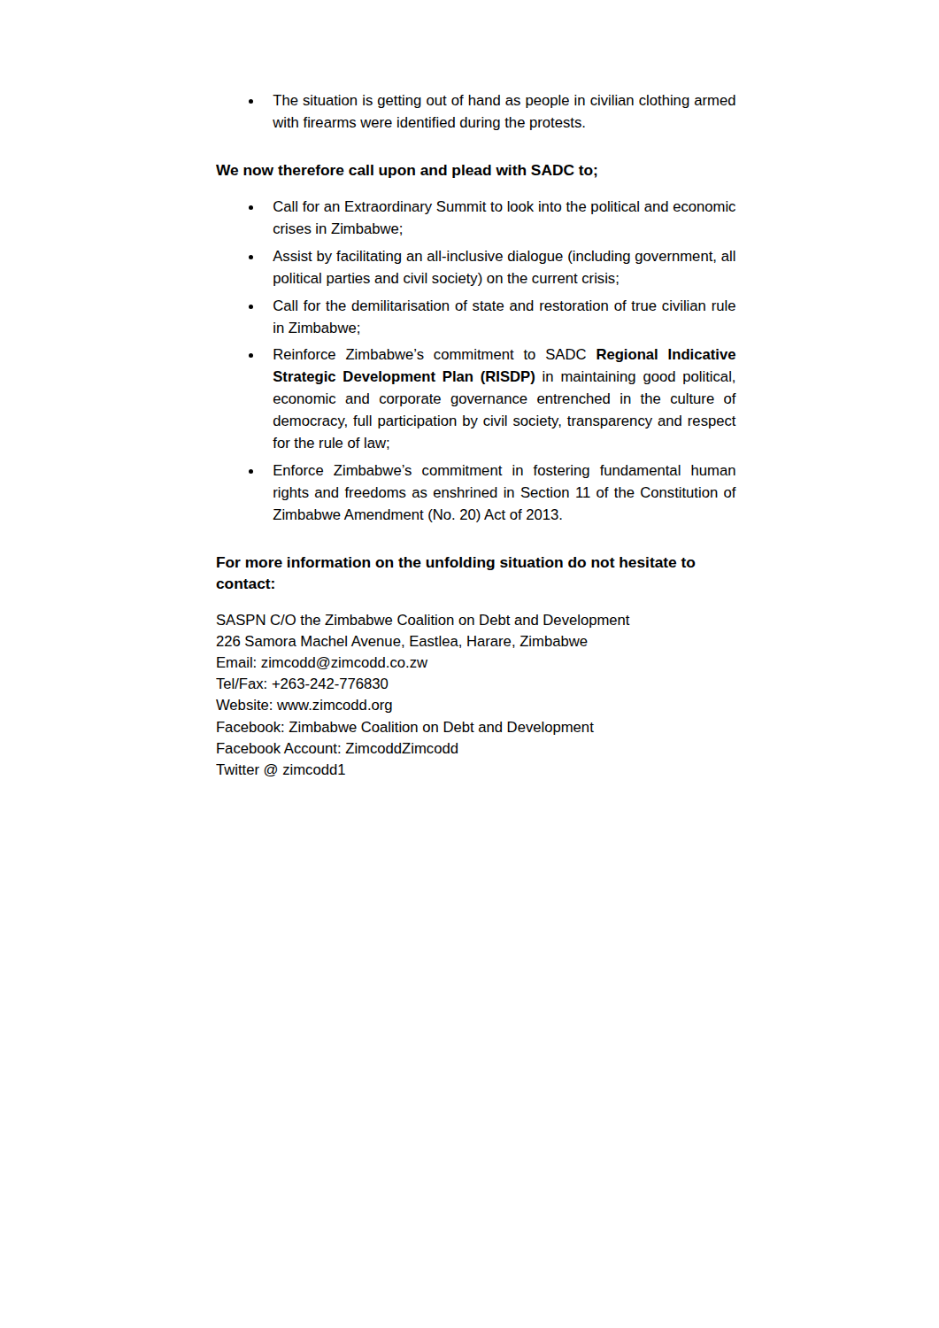The situation is getting out of hand as people in civilian clothing armed with firearms were identified during the protests.
We now therefore call upon and plead with SADC to;
Call for an Extraordinary Summit to look into the political and economic crises in Zimbabwe;
Assist by facilitating an all-inclusive dialogue (including government, all political parties and civil society) on the current crisis;
Call for the demilitarisation of state and restoration of true civilian rule in Zimbabwe;
Reinforce Zimbabwe’s commitment to SADC Regional Indicative Strategic Development Plan (RISDP) in maintaining good political, economic and corporate governance entrenched in the culture of democracy, full participation by civil society, transparency and respect for the rule of law;
Enforce Zimbabwe’s commitment in fostering fundamental human rights and freedoms as enshrined in Section 11 of the Constitution of Zimbabwe Amendment (No. 20) Act of 2013.
For more information on the unfolding situation do not hesitate to contact:
SASPN C/O the Zimbabwe Coalition on Debt and Development
226 Samora Machel Avenue, Eastlea, Harare, Zimbabwe
Email: zimcodd@zimcodd.co.zw
Tel/Fax: +263-242-776830
Website: www.zimcodd.org
Facebook: Zimbabwe Coalition on Debt and Development
Facebook Account: ZimcoddZimcodd
Twitter @ zimcodd1